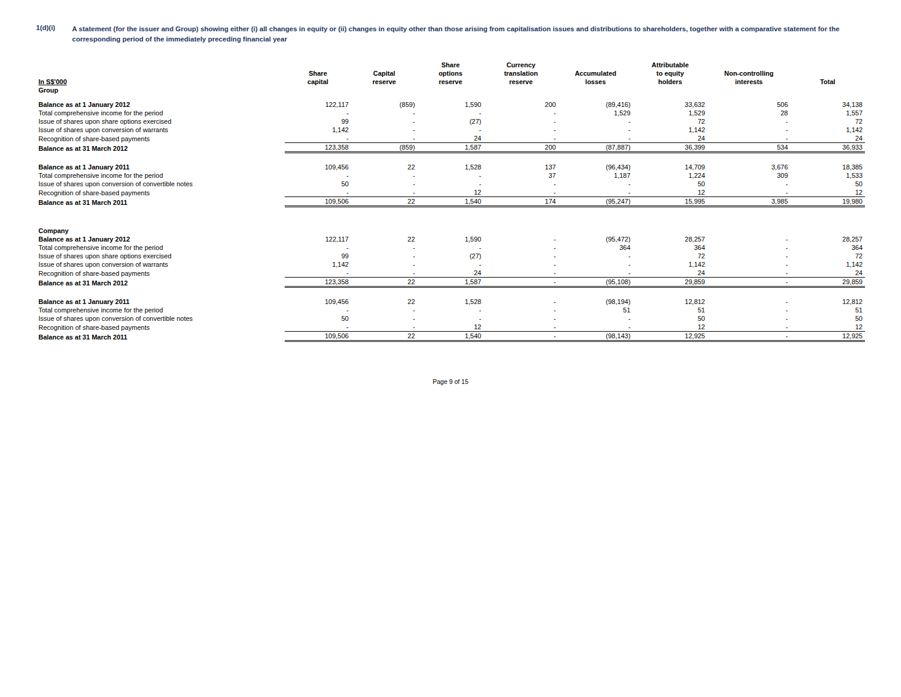1(d)(i) A statement (for the issuer and Group) showing either (i) all changes in equity or (ii) changes in equity other than those arising from capitalisation issues and distributions to shareholders, together with a comparative statement for the corresponding period of the immediately preceding financial year
| | | | Share | Currency | | Attributable | | |
| --- | --- | --- | --- | --- | --- | --- | --- | --- |
| | Share | Capital | options | translation | Accumulated | to equity | Non-controlling | |
| In S$'000 | capital | reserve | reserve | reserve | losses | holders | interests | Total |
| Group | |
| Balance as at 1 January 2012 | 122,117 | (859) | 1,590 | 200 | (89,416) | 33,632 | 506 | 34,138 |
| Total comprehensive income for the period | - | - | - | - | 1,529 | 1,529 | 28 | 1,557 |
| Issue of shares upon share options exercised | 99 | - | (27) | - | - | 72 | - | 72 |
| Issue of shares upon conversion of warrants | 1,142 | - | - | - | - | 1,142 | - | 1,142 |
| Recognition of share-based payments | - | - | 24 | - | - | 24 | - | 24 |
| Balance as at 31 March 2012 | 123,358 | (859) | 1,587 | 200 | (87,887) | 36,399 | 534 | 36,933 |
| Balance as at 1 January 2011 | 109,456 | 22 | 1,528 | 137 | (96,434) | 14,709 | 3,676 | 18,385 |
| Total comprehensive income for the period | - | - | - | 37 | 1,187 | 1,224 | 309 | 1,533 |
| Issue of shares upon conversion of convertible notes | 50 | - | - | - | - | 50 | - | 50 |
| Recognition of share-based payments | - | - | 12 | - | - | 12 | - | 12 |
| Balance as at 31 March 2011 | 109,506 | 22 | 1,540 | 174 | (95,247) | 15,995 | 3,985 | 19,980 |
| Company | |
| Balance as at 1 January 2012 | 122,117 | 22 | 1,590 | - | (95,472) | 28,257 | - | 28,257 |
| Total comprehensive income for the period | - | - | - | - | 364 | 364 | - | 364 |
| Issue of shares upon share options exercised | 99 | - | (27) | - | - | 72 | - | 72 |
| Issue of shares upon conversion of warrants | 1,142 | - | - | - | - | 1,142 | - | 1,142 |
| Recognition of share-based payments | - | - | 24 | - | - | 24 | - | 24 |
| Balance as at 31 March 2012 | 123,358 | 22 | 1,587 | - | (95,108) | 29,859 | - | 29,859 |
| Balance as at 1 January 2011 | 109,456 | 22 | 1,528 | - | (98,194) | 12,812 | - | 12,812 |
| Total comprehensive income for the period | - | - | - | - | 51 | 51 | - | 51 |
| Issue of shares upon conversion of convertible notes | 50 | - | - | - | - | 50 | - | 50 |
| Recognition of share-based payments | - | - | 12 | - | - | 12 | - | 12 |
| Balance as at 31 March 2011 | 109,506 | 22 | 1,540 | - | (98,143) | 12,925 | - | 12,925 |
Page 9 of 15